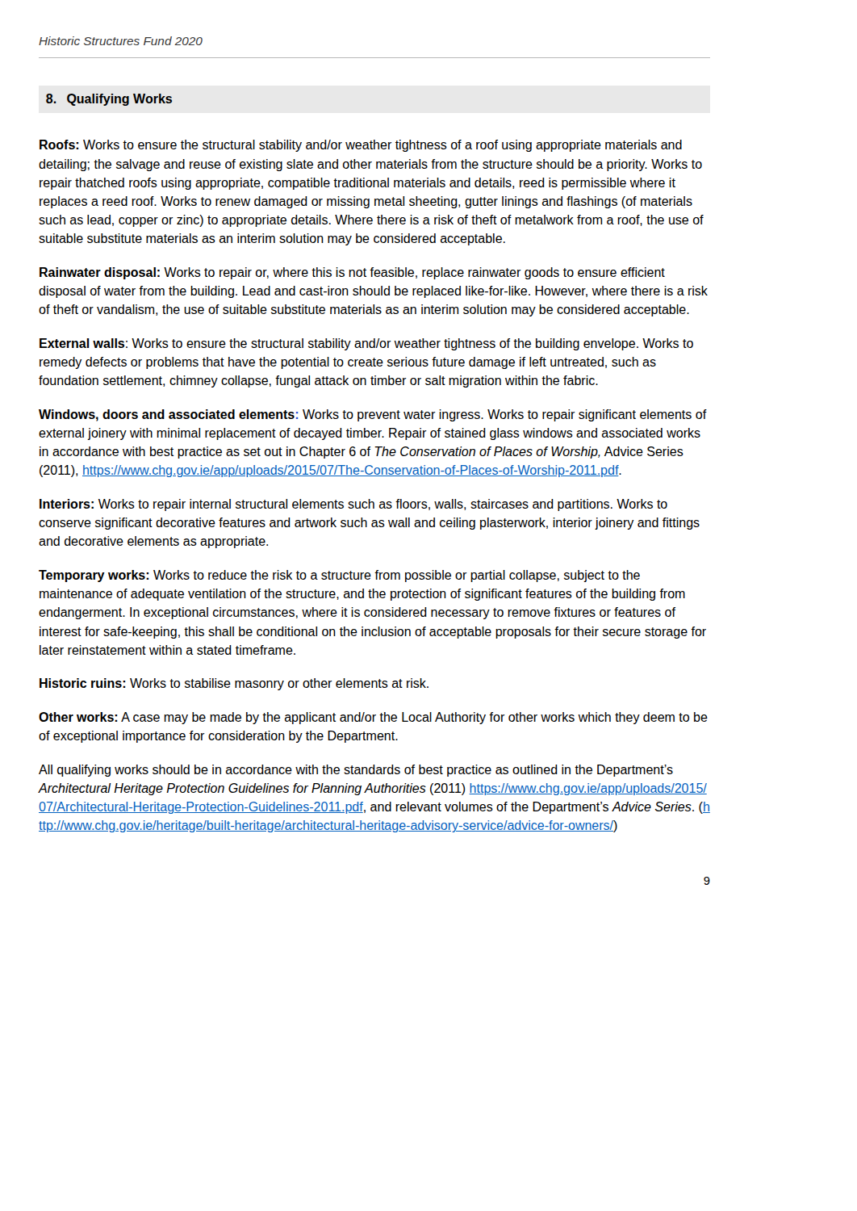Historic Structures Fund 2020
8. Qualifying Works
Roofs: Works to ensure the structural stability and/or weather tightness of a roof using appropriate materials and detailing; the salvage and reuse of existing slate and other materials from the structure should be a priority. Works to repair thatched roofs using appropriate, compatible traditional materials and details, reed is permissible where it replaces a reed roof. Works to renew damaged or missing metal sheeting, gutter linings and flashings (of materials such as lead, copper or zinc) to appropriate details. Where there is a risk of theft of metalwork from a roof, the use of suitable substitute materials as an interim solution may be considered acceptable.
Rainwater disposal: Works to repair or, where this is not feasible, replace rainwater goods to ensure efficient disposal of water from the building. Lead and cast-iron should be replaced like-for-like. However, where there is a risk of theft or vandalism, the use of suitable substitute materials as an interim solution may be considered acceptable.
External walls: Works to ensure the structural stability and/or weather tightness of the building envelope. Works to remedy defects or problems that have the potential to create serious future damage if left untreated, such as foundation settlement, chimney collapse, fungal attack on timber or salt migration within the fabric.
Windows, doors and associated elements: Works to prevent water ingress. Works to repair significant elements of external joinery with minimal replacement of decayed timber. Repair of stained glass windows and associated works in accordance with best practice as set out in Chapter 6 of The Conservation of Places of Worship, Advice Series (2011), https://www.chg.gov.ie/app/uploads/2015/07/The-Conservation-of-Places-of-Worship-2011.pdf.
Interiors: Works to repair internal structural elements such as floors, walls, staircases and partitions. Works to conserve significant decorative features and artwork such as wall and ceiling plasterwork, interior joinery and fittings and decorative elements as appropriate.
Temporary works: Works to reduce the risk to a structure from possible or partial collapse, subject to the maintenance of adequate ventilation of the structure, and the protection of significant features of the building from endangerment. In exceptional circumstances, where it is considered necessary to remove fixtures or features of interest for safe-keeping, this shall be conditional on the inclusion of acceptable proposals for their secure storage for later reinstatement within a stated timeframe.
Historic ruins: Works to stabilise masonry or other elements at risk.
Other works: A case may be made by the applicant and/or the Local Authority for other works which they deem to be of exceptional importance for consideration by the Department.
All qualifying works should be in accordance with the standards of best practice as outlined in the Department’s Architectural Heritage Protection Guidelines for Planning Authorities (2011) https://www.chg.gov.ie/app/uploads/2015/07/Architectural-Heritage-Protection-Guidelines-2011.pdf, and relevant volumes of the Department’s Advice Series. (http://www.chg.gov.ie/heritage/built-heritage/architectural-heritage-advisory-service/advice-for-owners/)
9